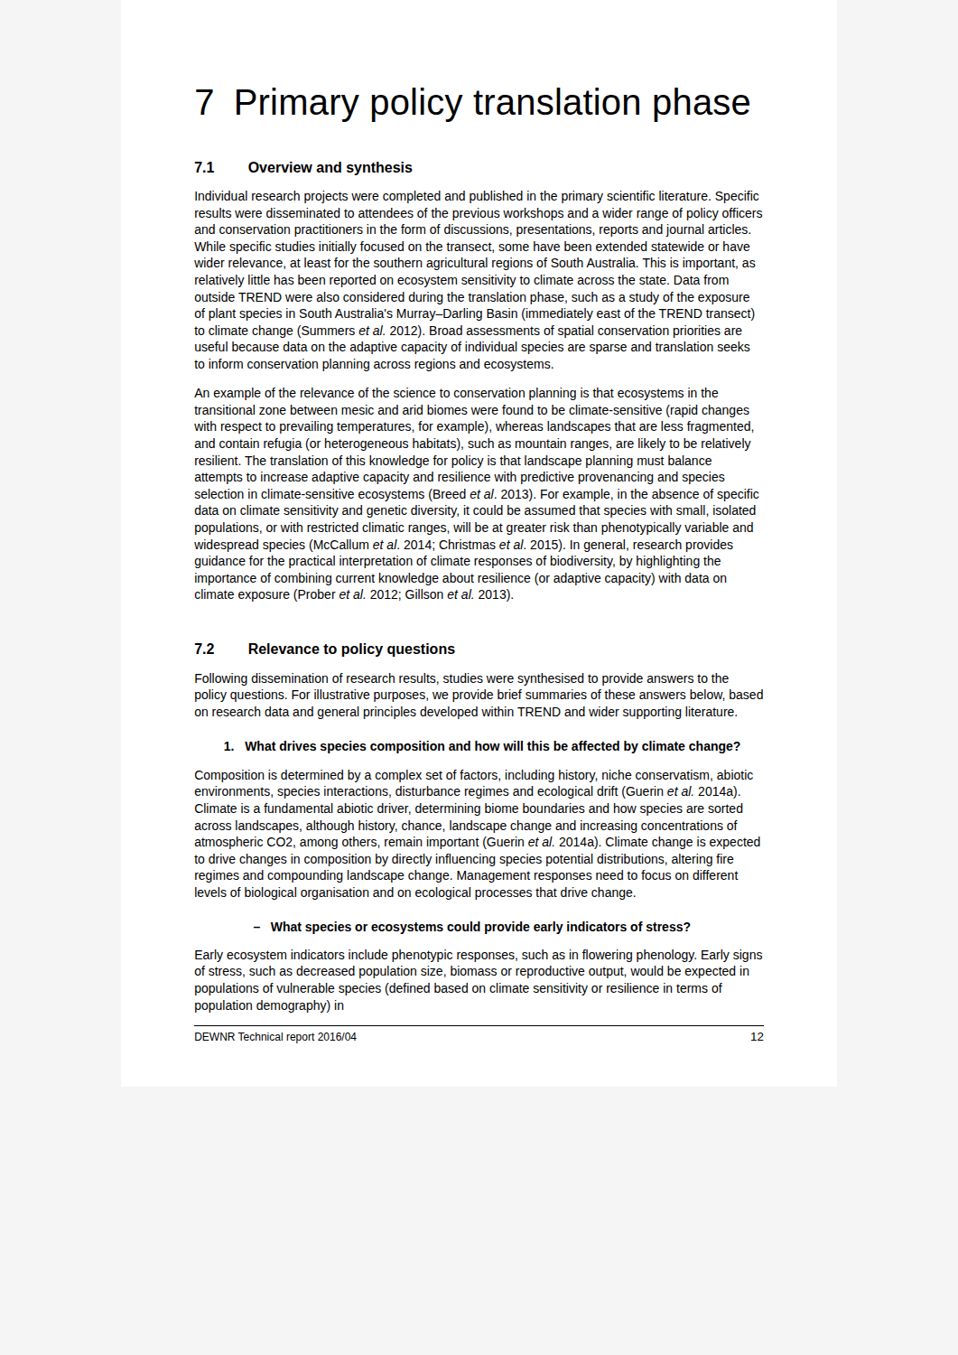7 Primary policy translation phase
7.1 Overview and synthesis
Individual research projects were completed and published in the primary scientific literature. Specific results were disseminated to attendees of the previous workshops and a wider range of policy officers and conservation practitioners in the form of discussions, presentations, reports and journal articles. While specific studies initially focused on the transect, some have been extended statewide or have wider relevance, at least for the southern agricultural regions of South Australia. This is important, as relatively little has been reported on ecosystem sensitivity to climate across the state. Data from outside TREND were also considered during the translation phase, such as a study of the exposure of plant species in South Australia's Murray–Darling Basin (immediately east of the TREND transect) to climate change (Summers et al. 2012). Broad assessments of spatial conservation priorities are useful because data on the adaptive capacity of individual species are sparse and translation seeks to inform conservation planning across regions and ecosystems.
An example of the relevance of the science to conservation planning is that ecosystems in the transitional zone between mesic and arid biomes were found to be climate-sensitive (rapid changes with respect to prevailing temperatures, for example), whereas landscapes that are less fragmented, and contain refugia (or heterogeneous habitats), such as mountain ranges, are likely to be relatively resilient. The translation of this knowledge for policy is that landscape planning must balance attempts to increase adaptive capacity and resilience with predictive provenancing and species selection in climate-sensitive ecosystems (Breed et al. 2013). For example, in the absence of specific data on climate sensitivity and genetic diversity, it could be assumed that species with small, isolated populations, or with restricted climatic ranges, will be at greater risk than phenotypically variable and widespread species (McCallum et al. 2014; Christmas et al. 2015). In general, research provides guidance for the practical interpretation of climate responses of biodiversity, by highlighting the importance of combining current knowledge about resilience (or adaptive capacity) with data on climate exposure (Prober et al. 2012; Gillson et al. 2013).
7.2 Relevance to policy questions
Following dissemination of research results, studies were synthesised to provide answers to the policy questions. For illustrative purposes, we provide brief summaries of these answers below, based on research data and general principles developed within TREND and wider supporting literature.
1. What drives species composition and how will this be affected by climate change?
Composition is determined by a complex set of factors, including history, niche conservatism, abiotic environments, species interactions, disturbance regimes and ecological drift (Guerin et al. 2014a). Climate is a fundamental abiotic driver, determining biome boundaries and how species are sorted across landscapes, although history, chance, landscape change and increasing concentrations of atmospheric CO2, among others, remain important (Guerin et al. 2014a). Climate change is expected to drive changes in composition by directly influencing species potential distributions, altering fire regimes and compounding landscape change. Management responses need to focus on different levels of biological organisation and on ecological processes that drive change.
–What species or ecosystems could provide early indicators of stress?
Early ecosystem indicators include phenotypic responses, such as in flowering phenology. Early signs of stress, such as decreased population size, biomass or reproductive output, would be expected in populations of vulnerable species (defined based on climate sensitivity or resilience in terms of population demography) in
DEWNR Technical report 2016/04 12